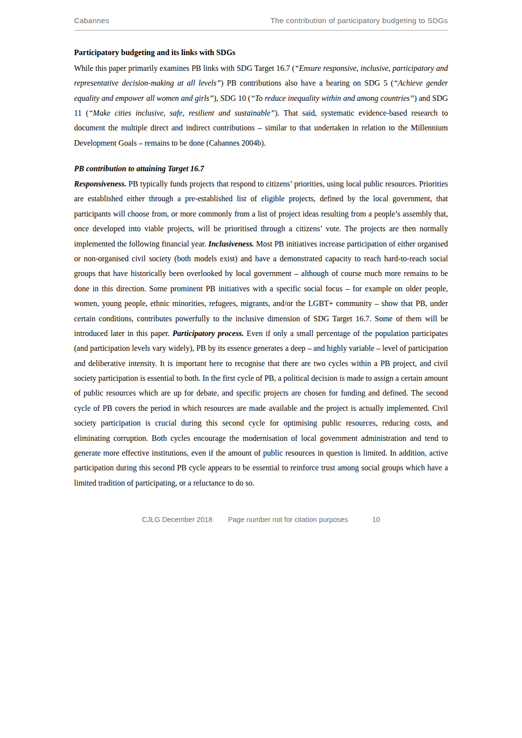Cabannes The contribution of participatory budgeting to SDGs
Participatory budgeting and its links with SDGs
While this paper primarily examines PB links with SDG Target 16.7 (“Ensure responsive, inclusive, participatory and representative decision-making at all levels”) PB contributions also have a bearing on SDG 5 (“Achieve gender equality and empower all women and girls”), SDG 10 (“To reduce inequality within and among countries”) and SDG 11 (“Make cities inclusive, safe, resilient and sustainable”). That said, systematic evidence-based research to document the multiple direct and indirect contributions – similar to that undertaken in relation to the Millennium Development Goals – remains to be done (Cabannes 2004b).
PB contribution to attaining Target 16.7
Responsiveness. PB typically funds projects that respond to citizens’ priorities, using local public resources. Priorities are established either through a pre-established list of eligible projects, defined by the local government, that participants will choose from, or more commonly from a list of project ideas resulting from a people’s assembly that, once developed into viable projects, will be prioritised through a citizens’ vote. The projects are then normally implemented the following financial year. Inclusiveness. Most PB initiatives increase participation of either organised or non-organised civil society (both models exist) and have a demonstrated capacity to reach hard-to-reach social groups that have historically been overlooked by local government – although of course much more remains to be done in this direction. Some prominent PB initiatives with a specific social focus – for example on older people, women, young people, ethnic minorities, refugees, migrants, and/or the LGBT+ community – show that PB, under certain conditions, contributes powerfully to the inclusive dimension of SDG Target 16.7. Some of them will be introduced later in this paper. Participatory process. Even if only a small percentage of the population participates (and participation levels vary widely), PB by its essence generates a deep – and highly variable – level of participation and deliberative intensity. It is important here to recognise that there are two cycles within a PB project, and civil society participation is essential to both. In the first cycle of PB, a political decision is made to assign a certain amount of public resources which are up for debate, and specific projects are chosen for funding and defined. The second cycle of PB covers the period in which resources are made available and the project is actually implemented. Civil society participation is crucial during this second cycle for optimising public resources, reducing costs, and eliminating corruption. Both cycles encourage the modernisation of local government administration and tend to generate more effective institutions, even if the amount of public resources in question is limited. In addition, active participation during this second PB cycle appears to be essential to reinforce trust among social groups which have a limited tradition of participating, or a reluctance to do so.
CJLG December 2018 Page number not for citation purposes 10